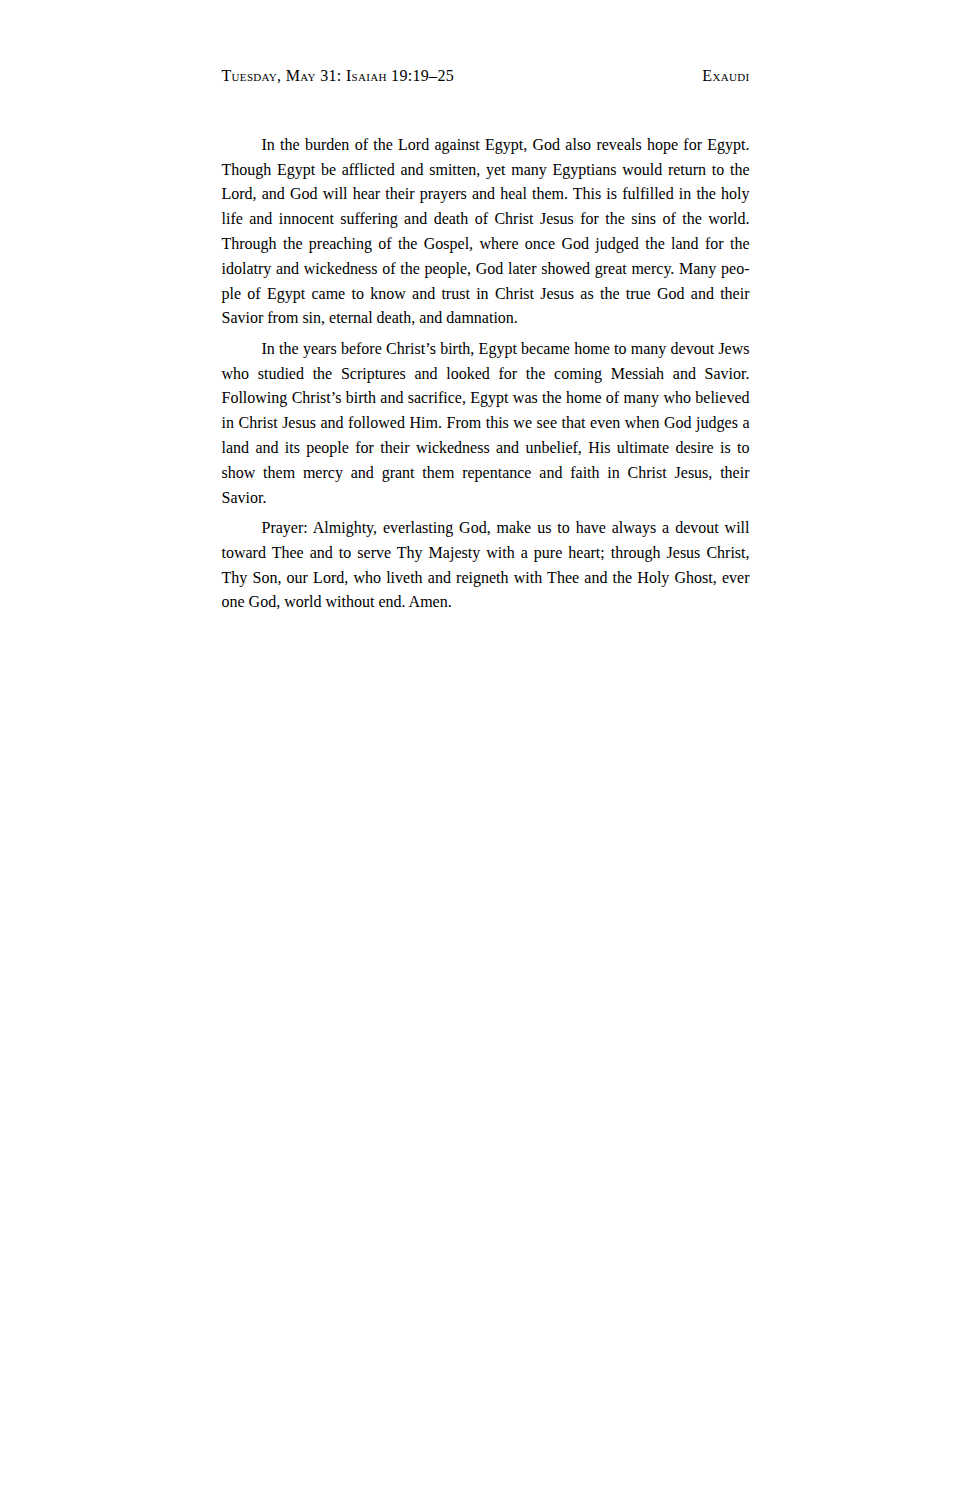Tuesday, May 31: Isaiah 19:19–25
Exaudi
In the burden of the Lord against Egypt, God also reveals hope for Egypt. Though Egypt be afflicted and smitten, yet many Egyptians would return to the Lord, and God will hear their prayers and heal them. This is fulfilled in the holy life and innocent suffering and death of Christ Jesus for the sins of the world. Through the preaching of the Gospel, where once God judged the land for the idolatry and wickedness of the people, God later showed great mercy. Many people of Egypt came to know and trust in Christ Jesus as the true God and their Savior from sin, eternal death, and damnation.
In the years before Christ’s birth, Egypt became home to many devout Jews who studied the Scriptures and looked for the coming Messiah and Savior. Following Christ’s birth and sacrifice, Egypt was the home of many who believed in Christ Jesus and followed Him. From this we see that even when God judges a land and its people for their wickedness and unbelief, His ultimate desire is to show them mercy and grant them repentance and faith in Christ Jesus, their Savior.
Prayer: Almighty, everlasting God, make us to have always a devout will toward Thee and to serve Thy Majesty with a pure heart; through Jesus Christ, Thy Son, our Lord, who liveth and reigneth with Thee and the Holy Ghost, ever one God, world without end. Amen.